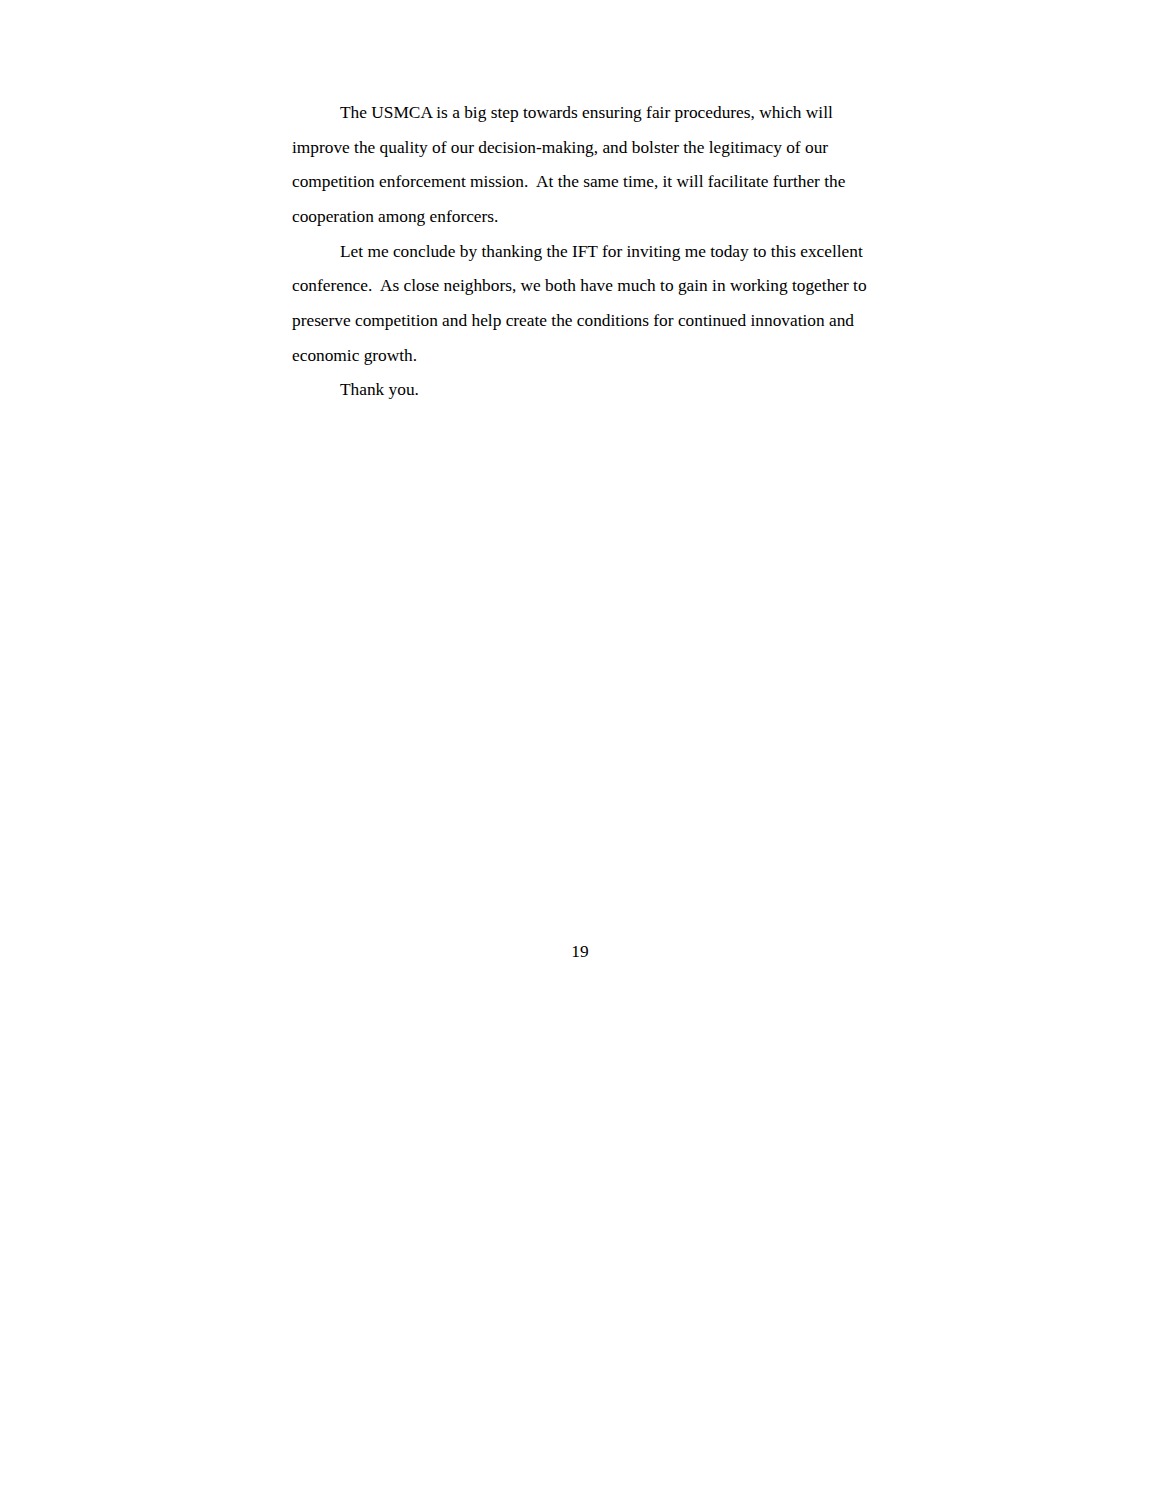The USMCA is a big step towards ensuring fair procedures, which will improve the quality of our decision-making, and bolster the legitimacy of our competition enforcement mission. At the same time, it will facilitate further the cooperation among enforcers.
Let me conclude by thanking the IFT for inviting me today to this excellent conference. As close neighbors, we both have much to gain in working together to preserve competition and help create the conditions for continued innovation and economic growth.
Thank you.
19